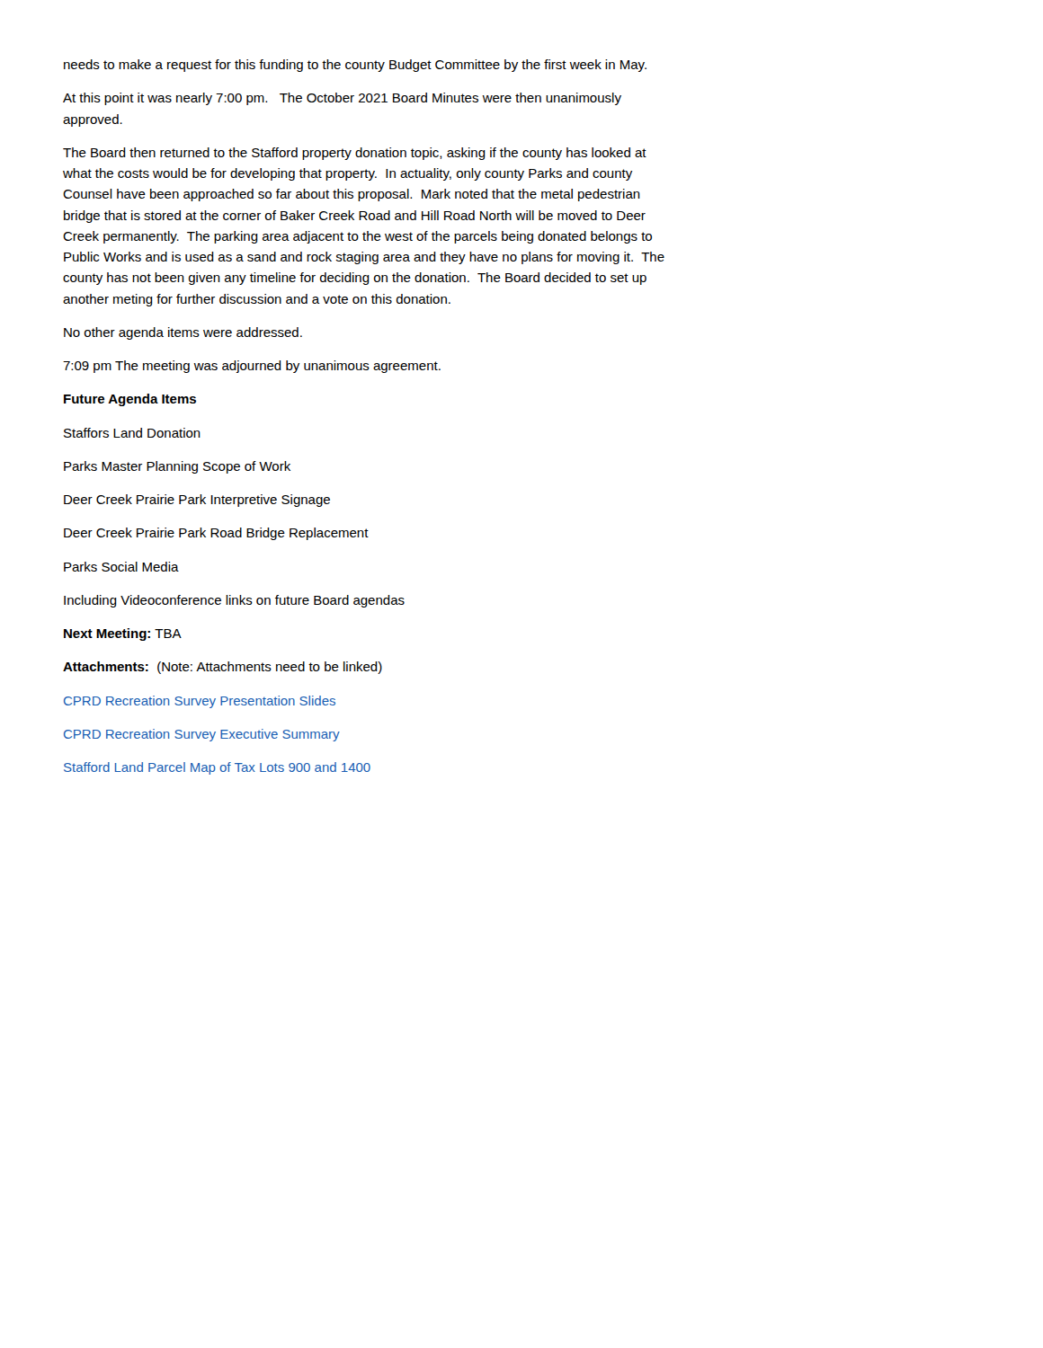needs to make a request for this funding to the county Budget Committee by the first week in May.
At this point it was nearly 7:00 pm. The October 2021 Board Minutes were then unanimously approved.
The Board then returned to the Stafford property donation topic, asking if the county has looked at what the costs would be for developing that property. In actuality, only county Parks and county Counsel have been approached so far about this proposal. Mark noted that the metal pedestrian bridge that is stored at the corner of Baker Creek Road and Hill Road North will be moved to Deer Creek permanently. The parking area adjacent to the west of the parcels being donated belongs to Public Works and is used as a sand and rock staging area and they have no plans for moving it. The county has not been given any timeline for deciding on the donation. The Board decided to set up another meting for further discussion and a vote on this donation.
No other agenda items were addressed.
7:09 pm The meeting was adjourned by unanimous agreement.
Future Agenda Items
Staffors Land Donation
Parks Master Planning Scope of Work
Deer Creek Prairie Park Interpretive Signage
Deer Creek Prairie Park Road Bridge Replacement
Parks Social Media
Including Videoconference links on future Board agendas
Next Meeting: TBA
Attachments: (Note: Attachments need to be linked)
CPRD Recreation Survey Presentation Slides
CPRD Recreation Survey Executive Summary
Stafford Land Parcel Map of Tax Lots 900 and 1400